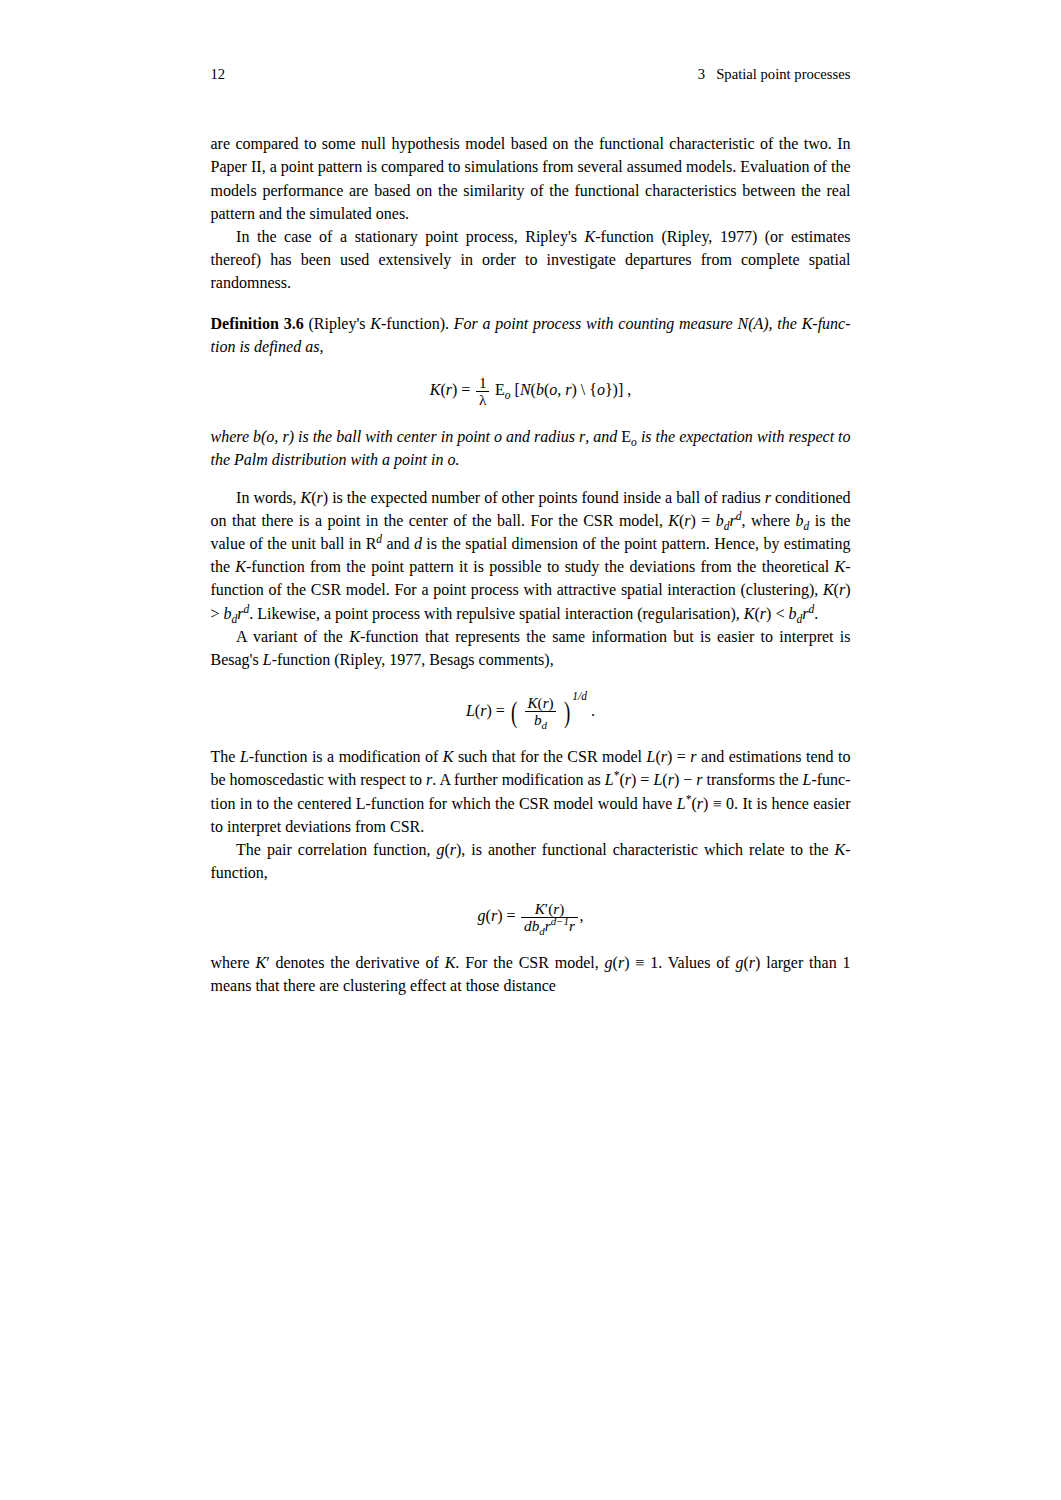12 3 Spatial point processes
are compared to some null hypothesis model based on the functional characteristic of the two. In Paper II, a point pattern is compared to simulations from several assumed models. Evaluation of the models performance are based on the similarity of the functional characteristics between the real pattern and the simulated ones.
In the case of a stationary point process, Ripley's K-function (Ripley, 1977) (or estimates thereof) has been used extensively in order to investigate departures from complete spatial randomness.
Definition 3.6 (Ripley's K-function). For a point process with counting measure N(A), the K-function is defined as,
K(r) = 1 λ Eo [N(b(o, r) \ {o})] ,
where b(o, r) is the ball with center in point o and radius r, and Eo is the expectation with respect to the Palm distribution with a point in o.
In words, K(r) is the expected number of other points found inside a ball of radius r conditioned on that there is a point in the center of the ball. For the CSR model, K(r) = bdrd, where bd is the value of the unit ball in Rd and d is the spatial dimension of the point pattern. Hence, by estimating the K-function from the point pattern it is possible to study the deviations from the theoretical K-function of the CSR model. For a point process with attractive spatial interaction (clustering), K(r) > bdrd. Likewise, a point process with repulsive spatial interaction (regularisation), K(r) < bdrd.
A variant of the K-function that represents the same information but is easier to interpret is Besag's L-function (Ripley, 1977, Besags comments),
L(r) = ( K(r) bd ) 1/d .
The L-function is a modification of K such that for the CSR model L(r) = r and estimations tend to be homoscedastic with respect to r. A further modification as L*(r) = L(r) − r transforms the L-function in to the centered L-function for which the CSR model would have L*(r) ≡ 0. It is hence easier to interpret deviations from CSR.
The pair correlation function, g(r), is another functional characteristic which relate to the K- function,
g(r) = K′(r) dbdrd−1r,
where K′ denotes the derivative of K. For the CSR model, g(r) ≡ 1. Values of g(r) larger than 1 means that there are clustering effect at those distance